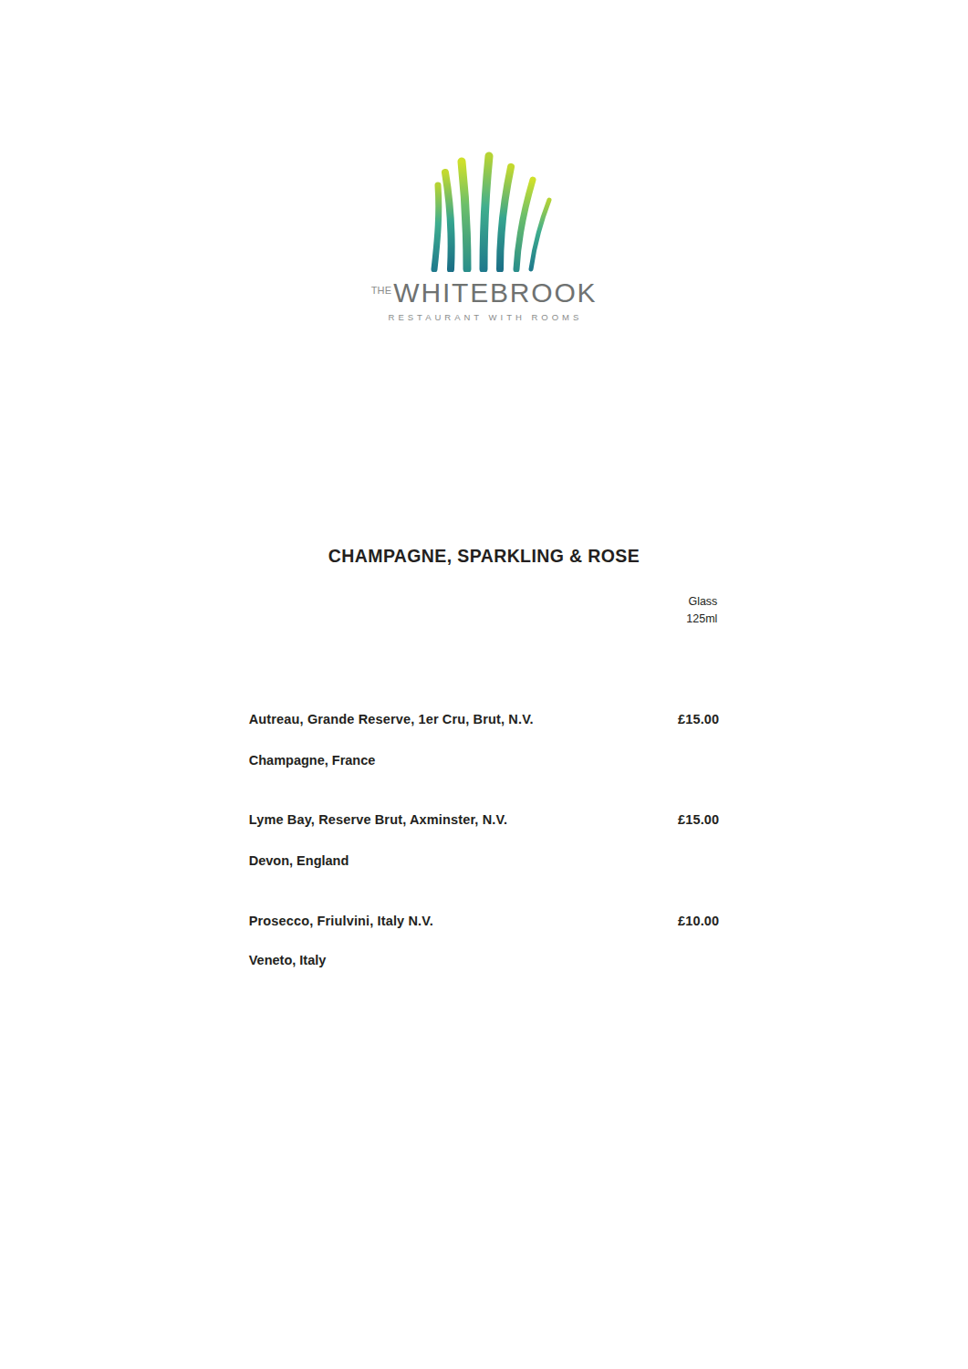THEWHITEBROOK
RESTAURANT WITH ROOMS
CHAMPAGNE, SPARKLING & ROSE
Glass
125ml
Autreau, Grande Reserve, 1er Cru, Brut, N.V. £15.00
Champagne, France
Lyme Bay, Reserve Brut, Axminster, N.V. £15.00
Devon, England
Prosecco, Friulvini, Italy N.V. £10.00
Veneto, Italy